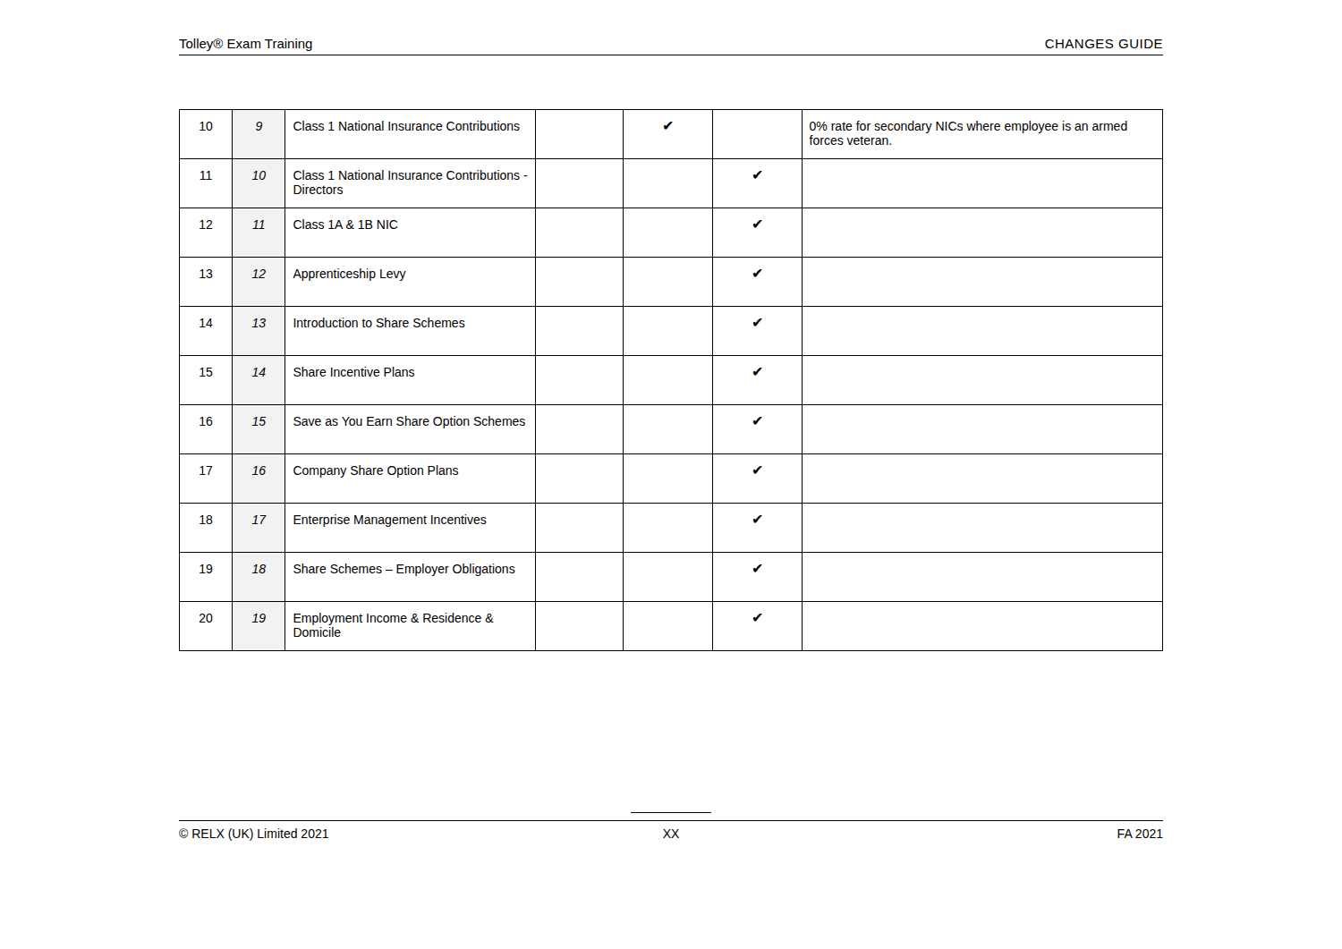Tolley® Exam Training
CHANGES GUIDE
| 10 | 9 | Class 1 National Insurance Contributions | | ✔ | | 0% rate for secondary NICs where employee is an armed forces veteran. |
| 11 | 10 | Class 1 National Insurance Contributions - Directors | | | ✔ | |
| 12 | 11 | Class 1A & 1B NIC | | | ✔ | |
| 13 | 12 | Apprenticeship Levy | | | ✔ | |
| 14 | 13 | Introduction to Share Schemes | | | ✔ | |
| 15 | 14 | Share Incentive Plans | | | ✔ | |
| 16 | 15 | Save as You Earn Share Option Schemes | | | ✔ | |
| 17 | 16 | Company Share Option Plans | | | ✔ | |
| 18 | 17 | Enterprise Management Incentives | | | ✔ | |
| 19 | 18 | Share Schemes – Employer Obligations | | | ✔ | |
| 20 | 19 | Employment Income & Residence & Domicile | | | ✔ | |
© RELX (UK) Limited 2021
XX
FA 2021